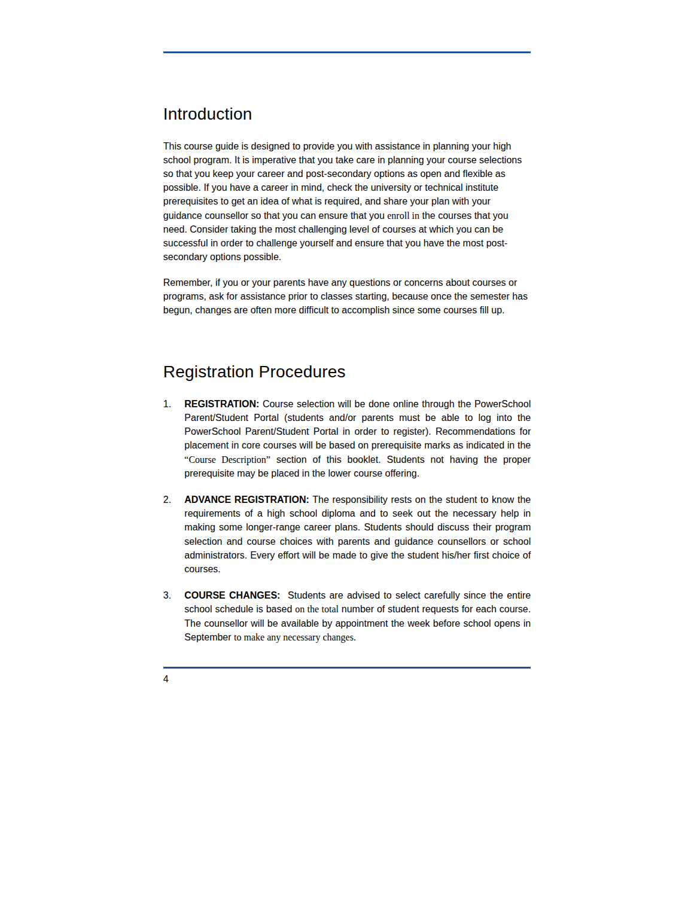Introduction
This course guide is designed to provide you with assistance in planning your high school program. It is imperative that you take care in planning your course selections so that you keep your career and post-secondary options as open and flexible as possible. If you have a career in mind, check the university or technical institute prerequisites to get an idea of what is required, and share your plan with your guidance counsellor so that you can ensure that you enroll in the courses that you need. Consider taking the most challenging level of courses at which you can be successful in order to challenge yourself and ensure that you have the most post-secondary options possible.
Remember, if you or your parents have any questions or concerns about courses or programs, ask for assistance prior to classes starting, because once the semester has begun, changes are often more difficult to accomplish since some courses fill up.
Registration Procedures
REGISTRATION: Course selection will be done online through the PowerSchool Parent/Student Portal (students and/or parents must be able to log into the PowerSchool Parent/Student Portal in order to register). Recommendations for placement in core courses will be based on prerequisite marks as indicated in the “Course Description” section of this booklet. Students not having the proper prerequisite may be placed in the lower course offering.
ADVANCE REGISTRATION: The responsibility rests on the student to know the requirements of a high school diploma and to seek out the necessary help in making some longer-range career plans. Students should discuss their program selection and course choices with parents and guidance counsellors or school administrators. Every effort will be made to give the student his/her first choice of courses.
COURSE CHANGES: Students are advised to select carefully since the entire school schedule is based on the total number of student requests for each course. The counsellor will be available by appointment the week before school opens in September to make any necessary changes.
4